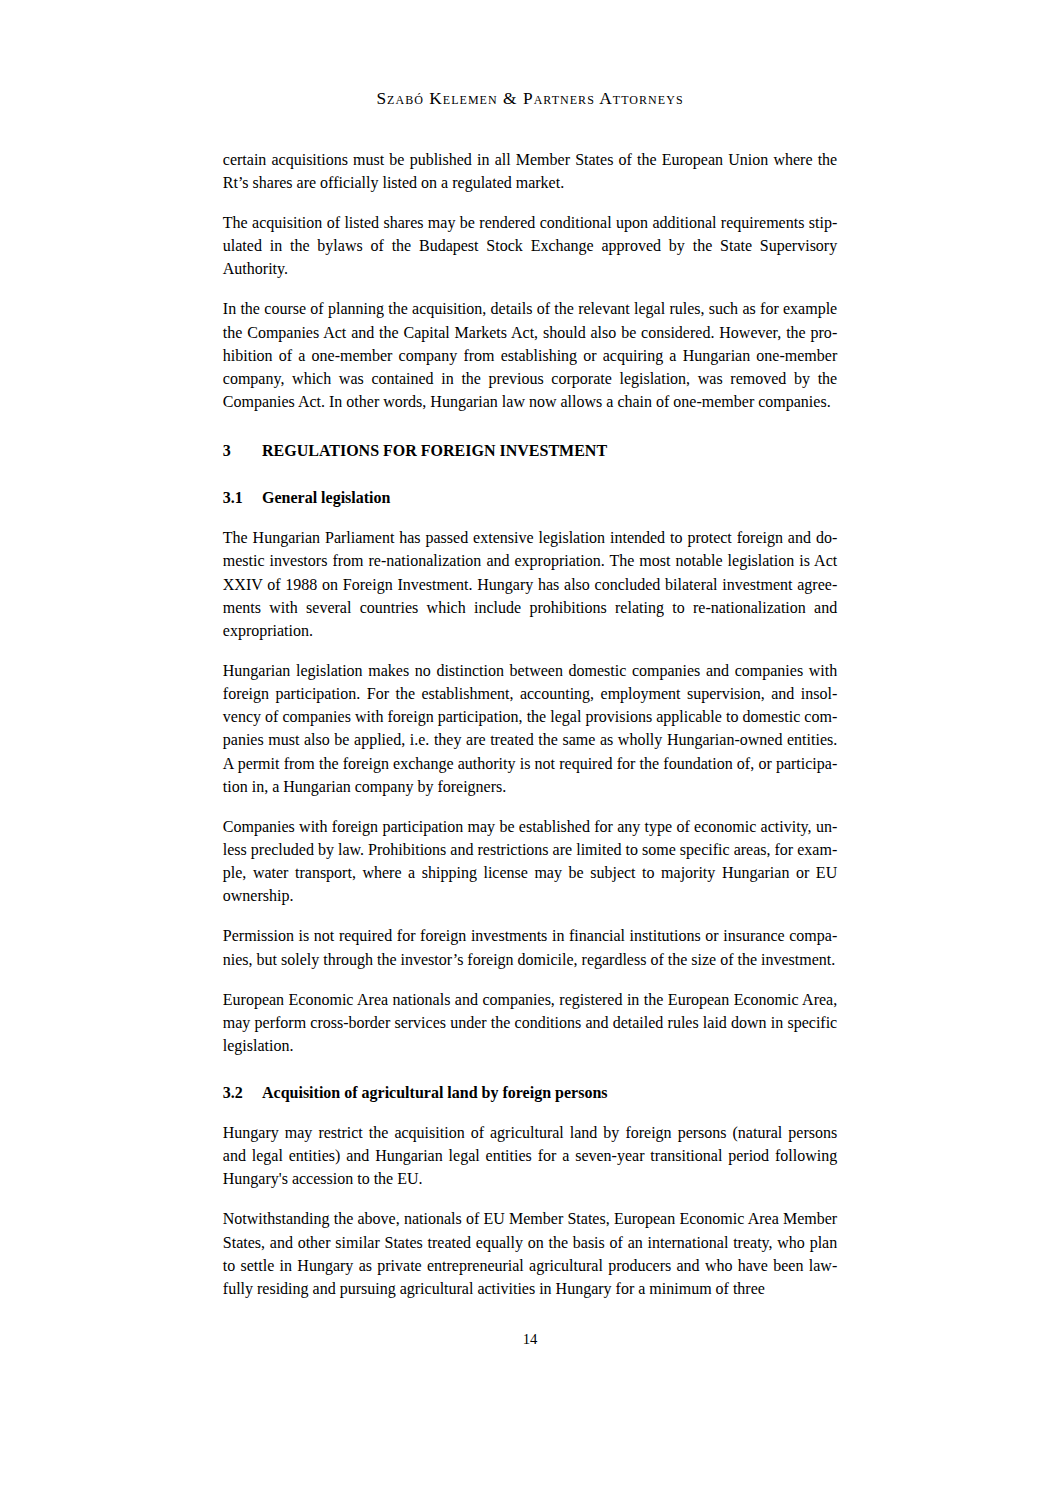Szabó Kelemen & Partners Attorneys
certain acquisitions must be published in all Member States of the European Union where the Rt’s shares are officially listed on a regulated market.
The acquisition of listed shares may be rendered conditional upon additional requirements stipulated in the bylaws of the Budapest Stock Exchange approved by the State Supervisory Authority.
In the course of planning the acquisition, details of the relevant legal rules, such as for example the Companies Act and the Capital Markets Act, should also be considered. However, the prohibition of a one-member company from establishing or acquiring a Hungarian one-member company, which was contained in the previous corporate legislation, was removed by the Companies Act. In other words, Hungarian law now allows a chain of one-member companies.
3 Regulations for Foreign Investment
3.1 General legislation
The Hungarian Parliament has passed extensive legislation intended to protect foreign and domestic investors from re-nationalization and expropriation. The most notable legislation is Act XXIV of 1988 on Foreign Investment. Hungary has also concluded bilateral investment agreements with several countries which include prohibitions relating to re-nationalization and expropriation.
Hungarian legislation makes no distinction between domestic companies and companies with foreign participation. For the establishment, accounting, employment supervision, and insolvency of companies with foreign participation, the legal provisions applicable to domestic companies must also be applied, i.e. they are treated the same as wholly Hungarian-owned entities. A permit from the foreign exchange authority is not required for the foundation of, or participation in, a Hungarian company by foreigners.
Companies with foreign participation may be established for any type of economic activity, unless precluded by law. Prohibitions and restrictions are limited to some specific areas, for example, water transport, where a shipping license may be subject to majority Hungarian or EU ownership.
Permission is not required for foreign investments in financial institutions or insurance companies, but solely through the investor’s foreign domicile, regardless of the size of the investment.
European Economic Area nationals and companies, registered in the European Economic Area, may perform cross-border services under the conditions and detailed rules laid down in specific legislation.
3.2 Acquisition of agricultural land by foreign persons
Hungary may restrict the acquisition of agricultural land by foreign persons (natural persons and legal entities) and Hungarian legal entities for a seven-year transitional period following Hungary's accession to the EU.
Notwithstanding the above, nationals of EU Member States, European Economic Area Member States, and other similar States treated equally on the basis of an international treaty, who plan to settle in Hungary as private entrepreneurial agricultural producers and who have been lawfully residing and pursuing agricultural activities in Hungary for a minimum of three
14